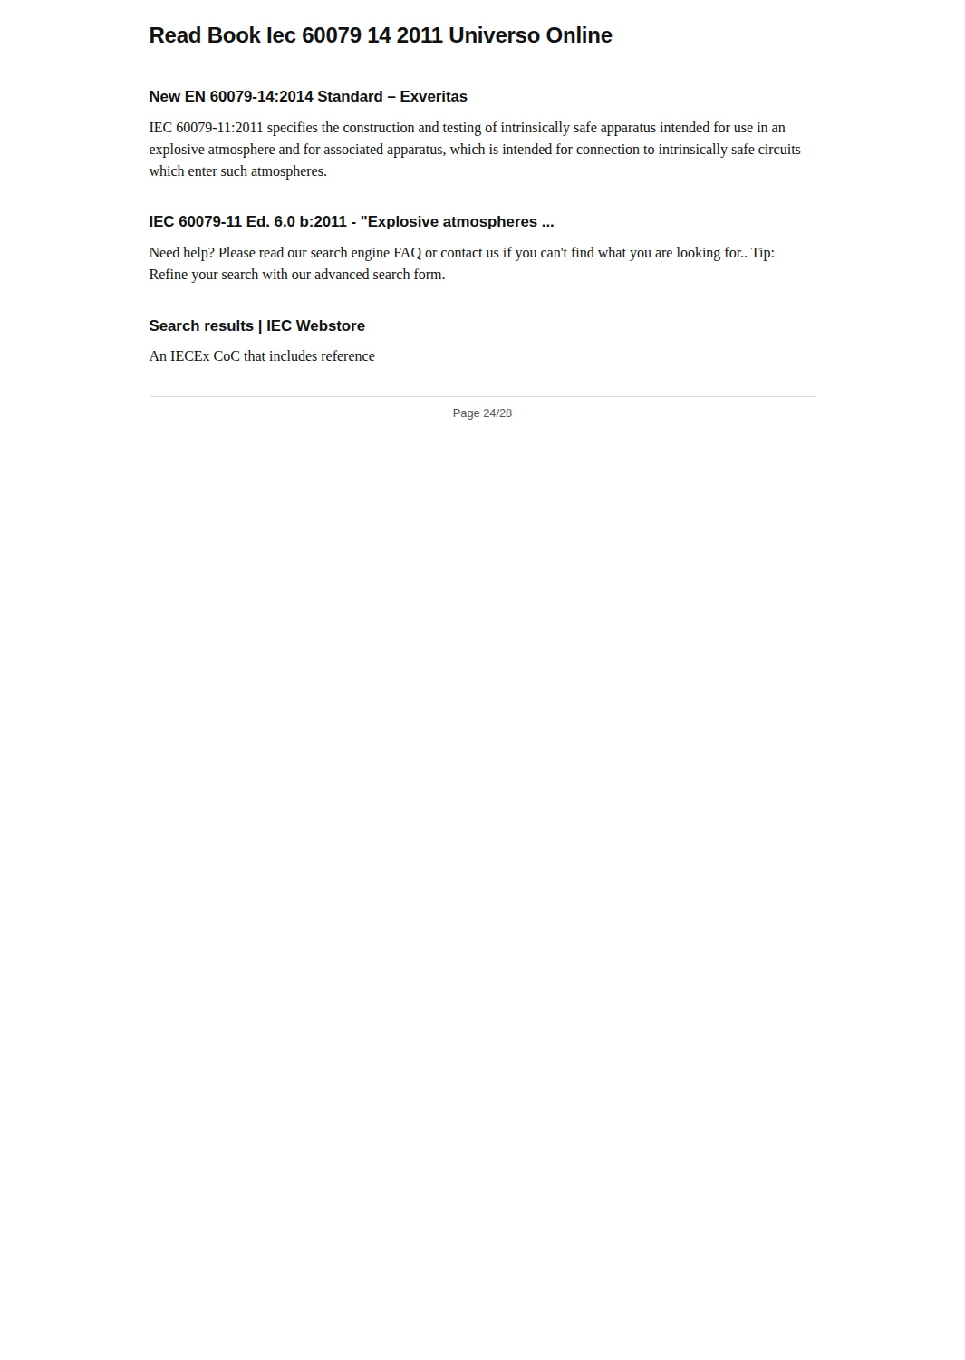Read Book Iec 60079 14 2011 Universo Online
New EN 60079-14:2014 Standard – Exveritas
IEC 60079-11:2011 specifies the construction and testing of intrinsically safe apparatus intended for use in an explosive atmosphere and for associated apparatus, which is intended for connection to intrinsically safe circuits which enter such atmospheres.
IEC 60079-11 Ed. 6.0 b:2011 - "Explosive atmospheres ...
Need help? Please read our search engine FAQ or contact us if you can't find what you are looking for.. Tip: Refine your search with our advanced search form.
Search results | IEC Webstore
An IECEx CoC that includes reference
Page 24/28